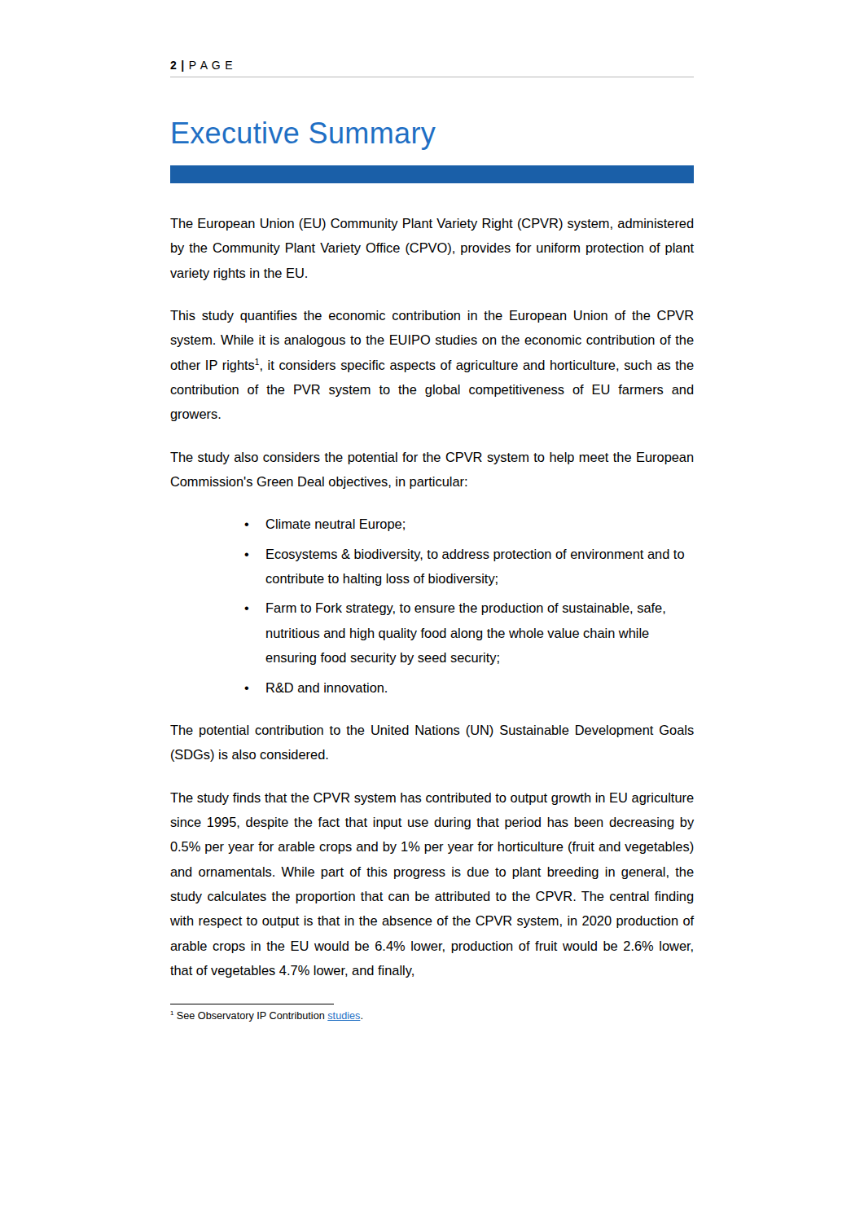2 | P A G E
Executive Summary
The European Union (EU) Community Plant Variety Right (CPVR) system, administered by the Community Plant Variety Office (CPVO), provides for uniform protection of plant variety rights in the EU.
This study quantifies the economic contribution in the European Union of the CPVR system. While it is analogous to the EUIPO studies on the economic contribution of the other IP rights1, it considers specific aspects of agriculture and horticulture, such as the contribution of the PVR system to the global competitiveness of EU farmers and growers.
The study also considers the potential for the CPVR system to help meet the European Commission's Green Deal objectives, in particular:
Climate neutral Europe;
Ecosystems & biodiversity, to address protection of environment and to contribute to halting loss of biodiversity;
Farm to Fork strategy, to ensure the production of sustainable, safe, nutritious and high quality food along the whole value chain while ensuring food security by seed security;
R&D and innovation.
The potential contribution to the United Nations (UN) Sustainable Development Goals (SDGs) is also considered.
The study finds that the CPVR system has contributed to output growth in EU agriculture since 1995, despite the fact that input use during that period has been decreasing by 0.5% per year for arable crops and by 1% per year for horticulture (fruit and vegetables) and ornamentals. While part of this progress is due to plant breeding in general, the study calculates the proportion that can be attributed to the CPVR. The central finding with respect to output is that in the absence of the CPVR system, in 2020 production of arable crops in the EU would be 6.4% lower, production of fruit would be 2.6% lower, that of vegetables 4.7% lower, and finally,
1 See Observatory IP Contribution studies.